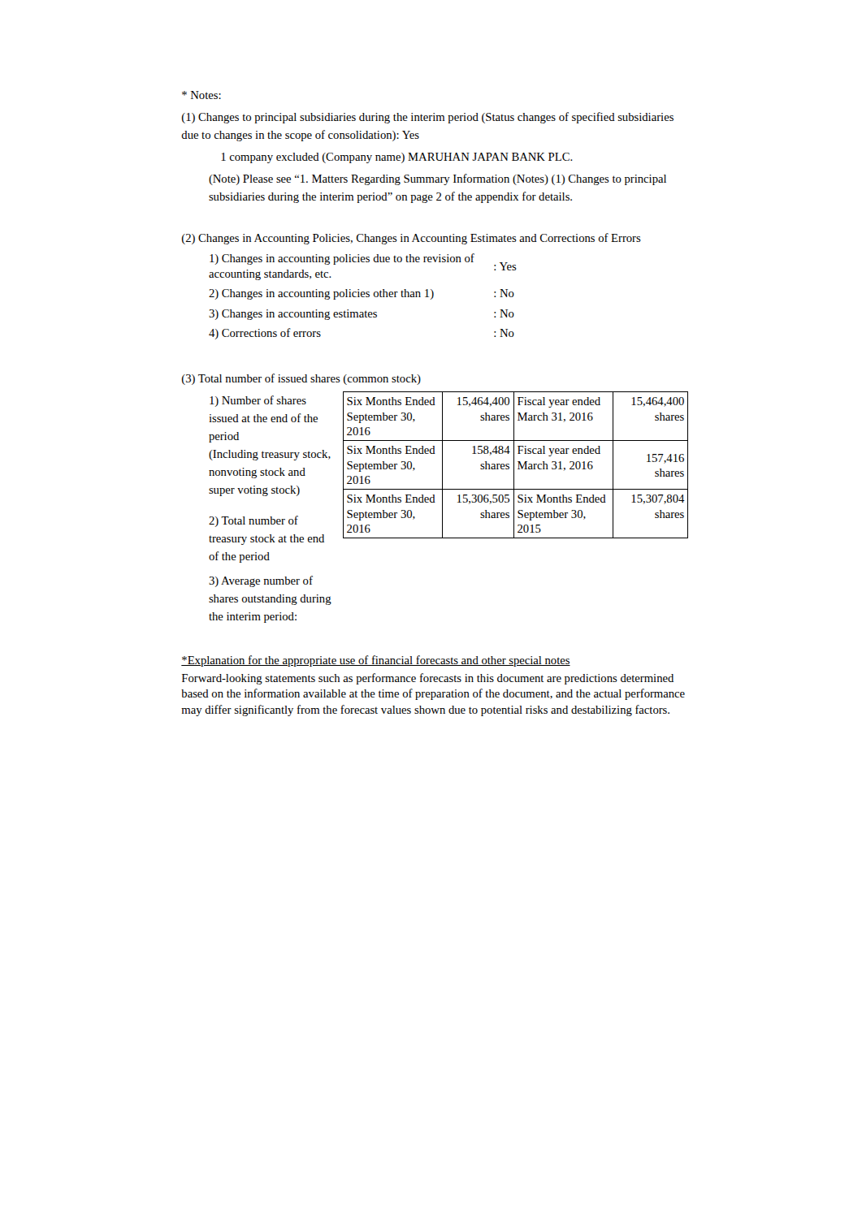* Notes:
(1) Changes to principal subsidiaries during the interim period (Status changes of specified subsidiaries due to changes in the scope of consolidation): Yes
1 company excluded (Company name) MARUHAN JAPAN BANK PLC.
(Note) Please see “1. Matters Regarding Summary Information (Notes) (1) Changes to principal subsidiaries during the interim period” on page 2 of the appendix for details.
(2) Changes in Accounting Policies, Changes in Accounting Estimates and Corrections of Errors
1) Changes in accounting policies due to the revision of accounting standards, etc.
: Yes
2) Changes in accounting policies other than 1)
: No
3) Changes in accounting estimates
: No
4) Corrections of errors
: No
(3) Total number of issued shares (common stock)
1) Number of shares issued at the end of the period
(Including treasury stock, nonvoting stock and super voting stock)
2) Total number of treasury stock at the end of the period
3) Average number of shares outstanding during the interim period:
| Six Months Ended September 30, 2016 | 15,464,400 shares | Fiscal year ended March 31, 2016 | 15,464,400 shares |
| Six Months Ended September 30, 2016 | 158,484 shares | Fiscal year ended March 31, 2016 | 157,416 shares |
| Six Months Ended September 30, 2016 | 15,306,505 shares | Six Months Ended September 30, 2015 | 15,307,804 shares |
*Explanation for the appropriate use of financial forecasts and other special notes
Forward-looking statements such as performance forecasts in this document are predictions determined based on the information available at the time of preparation of the document, and the actual performance may differ significantly from the forecast values shown due to potential risks and destabilizing factors.